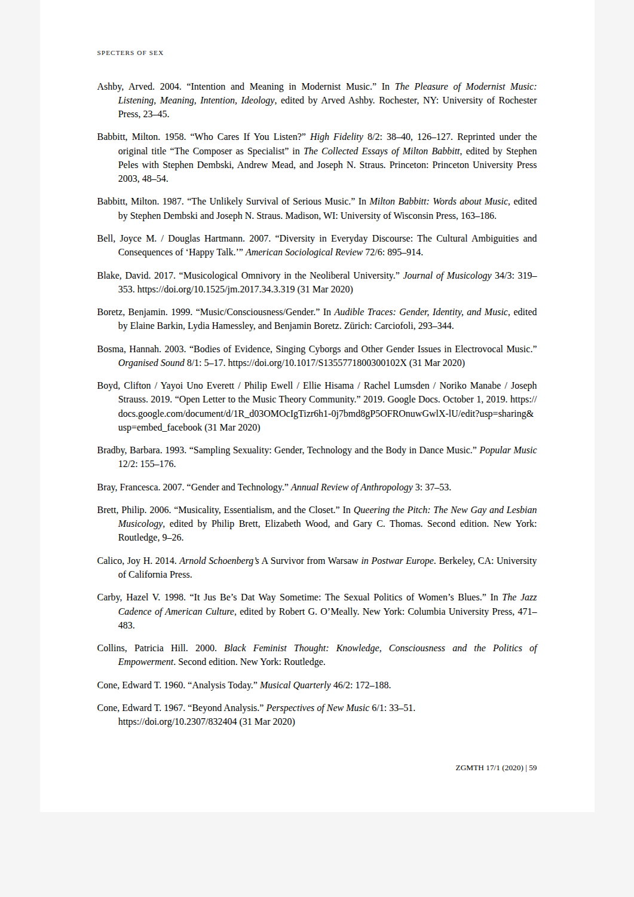Specters of Sex
Ashby, Arved. 2004. “Intention and Meaning in Modernist Music.” In The Pleasure of Modernist Music: Listening, Meaning, Intention, Ideology, edited by Arved Ashby. Rochester, NY: University of Rochester Press, 23–45.
Babbitt, Milton. 1958. “Who Cares If You Listen?” High Fidelity 8/2: 38–40, 126–127. Reprinted under the original title “The Composer as Specialist” in The Collected Essays of Milton Babbitt, edited by Stephen Peles with Stephen Dembski, Andrew Mead, and Joseph N. Straus. Princeton: Princeton University Press 2003, 48–54.
Babbitt, Milton. 1987. “The Unlikely Survival of Serious Music.” In Milton Babbitt: Words about Music, edited by Stephen Dembski and Joseph N. Straus. Madison, WI: University of Wisconsin Press, 163–186.
Bell, Joyce M. / Douglas Hartmann. 2007. “Diversity in Everyday Discourse: The Cultural Ambiguities and Consequences of ‘Happy Talk.’” American Sociological Review 72/6: 895–914.
Blake, David. 2017. “Musicological Omnivory in the Neoliberal University.” Journal of Musicology 34/3: 319–353. https://doi.org/10.1525/jm.2017.34.3.319 (31 Mar 2020)
Boretz, Benjamin. 1999. “Music/Consciousness/Gender.” In Audible Traces: Gender, Identity, and Music, edited by Elaine Barkin, Lydia Hamessley, and Benjamin Boretz. Zürich: Carciofoli, 293–344.
Bosma, Hannah. 2003. “Bodies of Evidence, Singing Cyborgs and Other Gender Issues in Electrovocal Music.” Organised Sound 8/1: 5–17. https://doi.org/10.1017/S1355771800300102X (31 Mar 2020)
Boyd, Clifton / Yayoi Uno Everett / Philip Ewell / Ellie Hisama / Rachel Lumsden / Noriko Manabe / Joseph Strauss. 2019. “Open Letter to the Music Theory Community.” 2019. Google Docs. October 1, 2019. https://docs.google.com/document/d/1R_d03OMOcIgTizr6h1-0j7bmd8gP5OFROnuwGwlX-lU/edit?usp=sharing&usp=embed_facebook (31 Mar 2020)
Bradby, Barbara. 1993. “Sampling Sexuality: Gender, Technology and the Body in Dance Music.” Popular Music 12/2: 155–176.
Bray, Francesca. 2007. “Gender and Technology.” Annual Review of Anthropology 3: 37–53.
Brett, Philip. 2006. “Musicality, Essentialism, and the Closet.” In Queering the Pitch: The New Gay and Lesbian Musicology, edited by Philip Brett, Elizabeth Wood, and Gary C. Thomas. Second edition. New York: Routledge, 9–26.
Calico, Joy H. 2014. Arnold Schoenberg’s A Survivor from Warsaw in Postwar Europe. Berkeley, CA: University of California Press.
Carby, Hazel V. 1998. “It Jus Be’s Dat Way Sometime: The Sexual Politics of Women’s Blues.” In The Jazz Cadence of American Culture, edited by Robert G. O’Meally. New York: Columbia University Press, 471–483.
Collins, Patricia Hill. 2000. Black Feminist Thought: Knowledge, Consciousness and the Politics of Empowerment. Second edition. New York: Routledge.
Cone, Edward T. 1960. “Analysis Today.” Musical Quarterly 46/2: 172–188.
Cone, Edward T. 1967. “Beyond Analysis.” Perspectives of New Music 6/1: 33–51.
https://doi.org/10.2307/832404 (31 Mar 2020)
ZGMTH 17/1 (2020) | 59